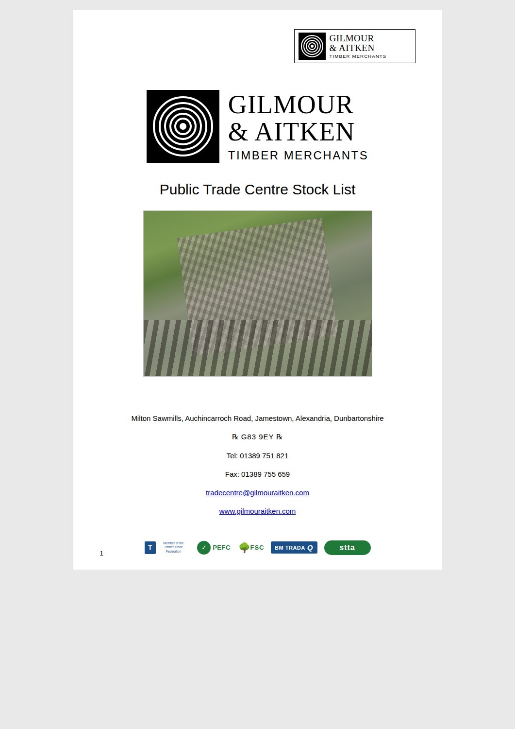GILMOUR
& AITKEN
TIMBER MERCHANTS
GILMOUR
& AITKEN
TIMBER MERCHANTS
Public Trade Centre Stock List
Milton Sawmills, Auchincarroch Road, Jamestown, Alexandria, Dunbartonshire
℞ G83 9EY ℞
Tel: 01389 751 821
Fax: 01389 755 659
tradecentre@gilmouraitken.com
www.gilmouraitken.com
T Member of the
Timber Trade Federation
✓ PEFC
🌳
FSC
BM TRADA Q
stta
1